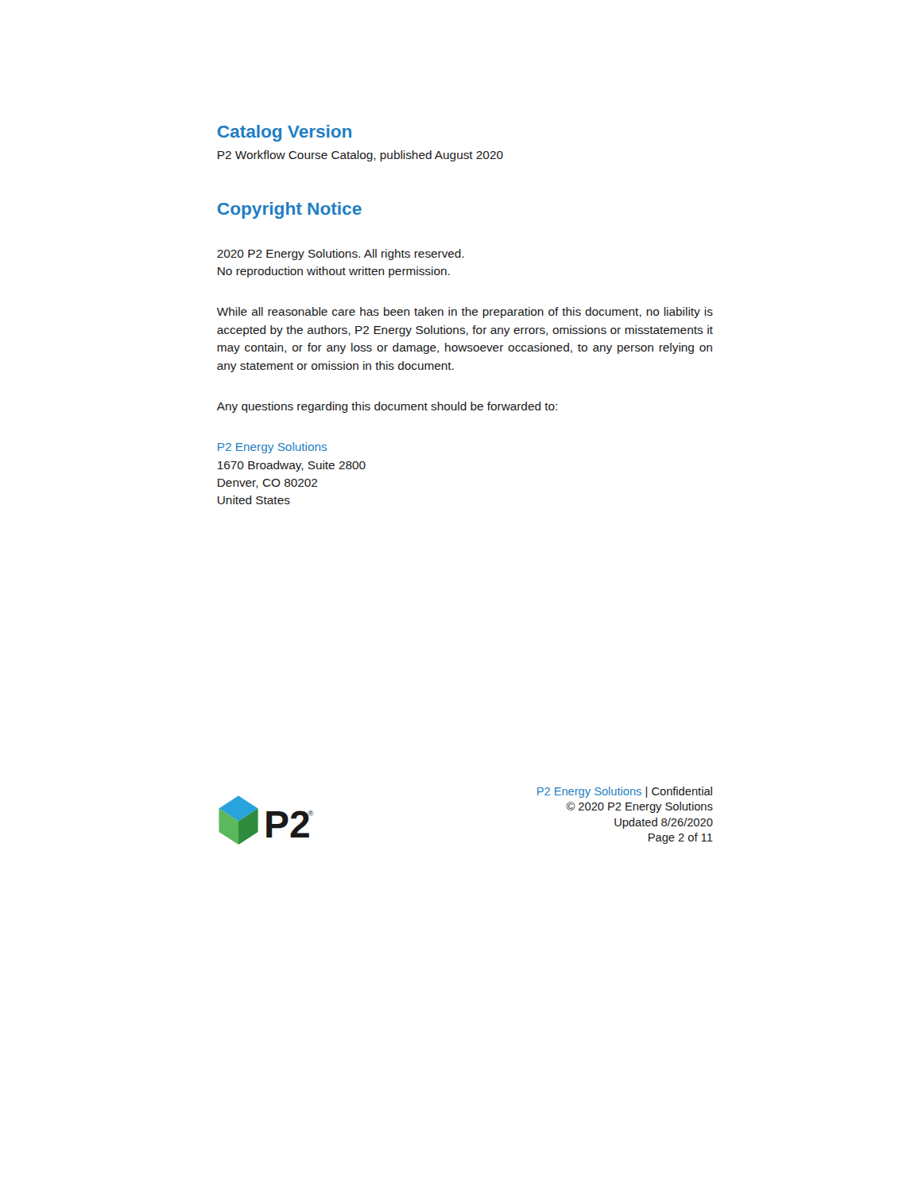Catalog Version
P2 Workflow Course Catalog, published August 2020
Copyright Notice
2020 P2 Energy Solutions. All rights reserved.
No reproduction without written permission.
While all reasonable care has been taken in the preparation of this document, no liability is accepted by the authors, P2 Energy Solutions, for any errors, omissions or misstatements it may contain, or for any loss or damage, howsoever occasioned, to any person relying on any statement or omission in this document.
Any questions regarding this document should be forwarded to:
P2 Energy Solutions
1670 Broadway, Suite 2800
Denver, CO 80202
United States
P2 ®
P2 Energy Solutions | Confidential
© 2020 P2 Energy Solutions
Updated 8/26/2020
Page 2 of 11